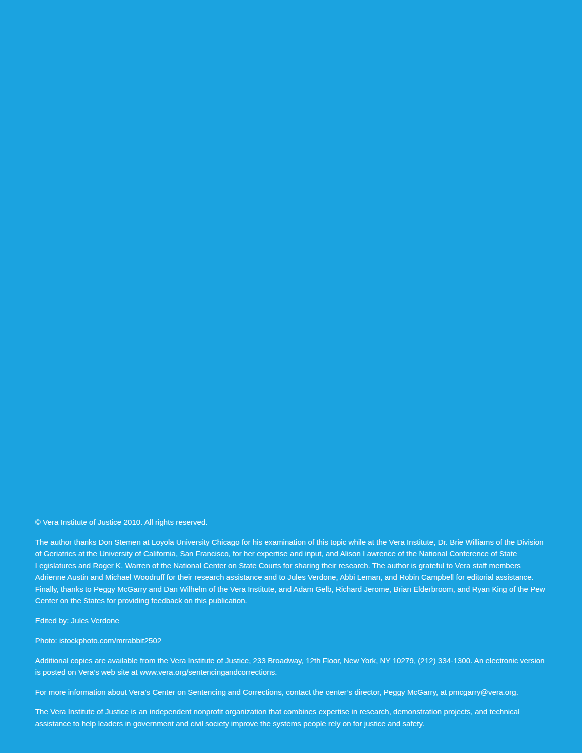© Vera Institute of Justice 2010. All rights reserved.
The author thanks Don Stemen at Loyola University Chicago for his examination of this topic while at the Vera Institute, Dr. Brie Williams of the Division of Geriatrics at the University of California, San Francisco, for her expertise and input, and Alison Lawrence of the National Conference of State Legislatures and Roger K. Warren of the National Center on State Courts for sharing their research. The author is grateful to Vera staff members Adrienne Austin and Michael Woodruff for their research assistance and to Jules Verdone, Abbi Leman, and Robin Campbell for editorial assistance. Finally, thanks to Peggy McGarry and Dan Wilhelm of the Vera Institute, and Adam Gelb, Richard Jerome, Brian Elderbroom, and Ryan King of the Pew Center on the States for providing feedback on this publication.
Edited by: Jules Verdone
Photo: istockphoto.com/mrrabbit2502
Additional copies are available from the Vera Institute of Justice, 233 Broadway, 12th Floor, New York, NY 10279, (212) 334-1300. An electronic version is posted on Vera’s web site at www.vera.org/sentencingandcorrections.
For more information about Vera’s Center on Sentencing and Corrections, contact the center’s director, Peggy McGarry, at pmcgarry@vera.org.
The Vera Institute of Justice is an independent nonprofit organization that combines expertise in research, demonstration projects, and technical assistance to help leaders in government and civil society improve the systems people rely on for justice and safety.